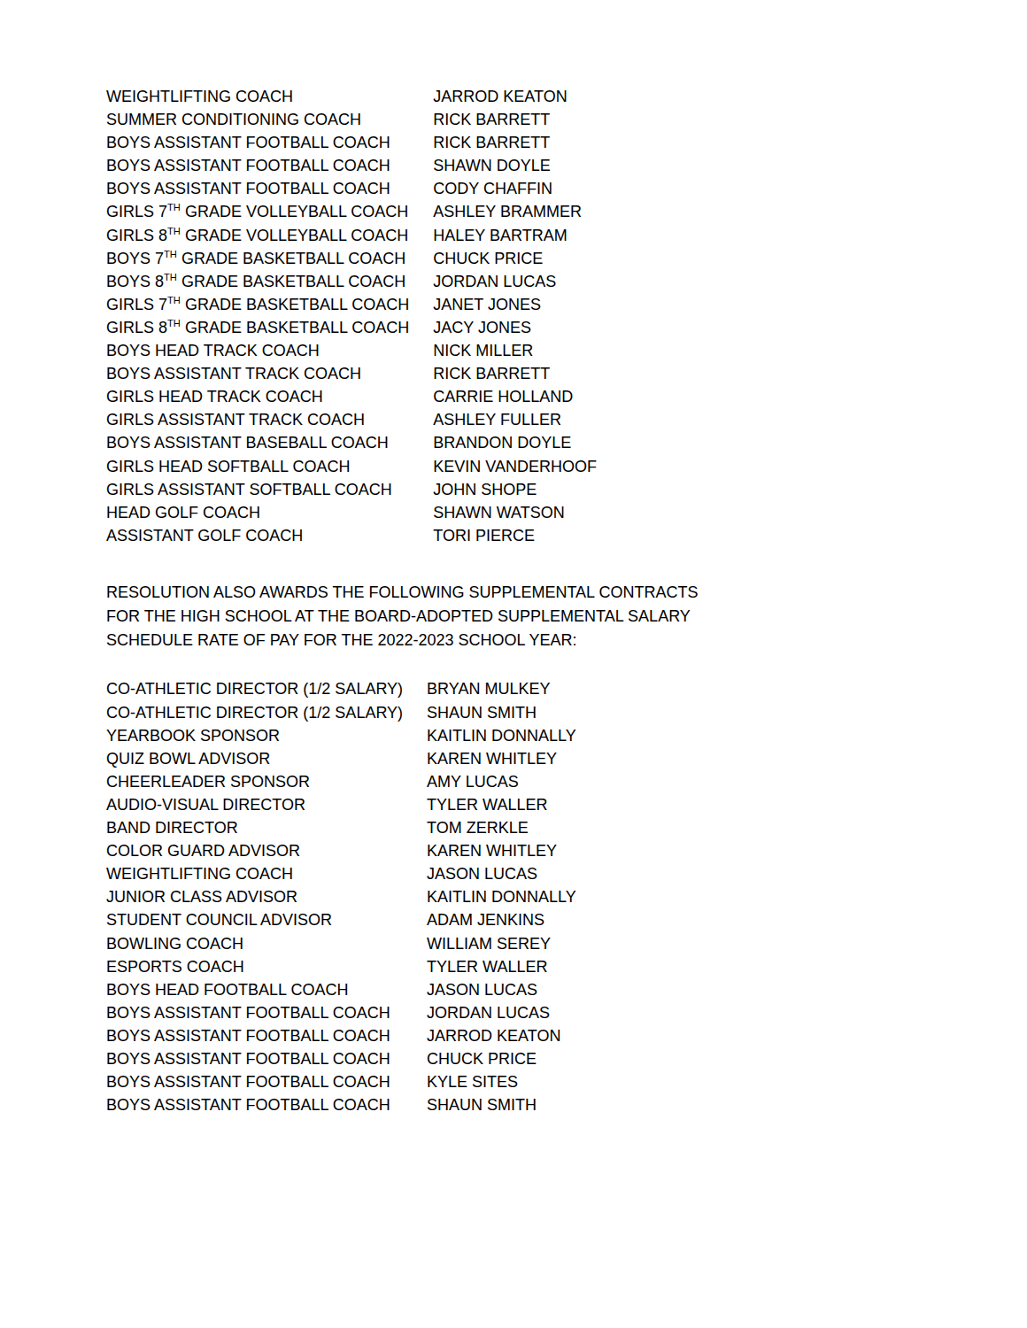| WEIGHTLIFTING COACH | JARROD KEATON |
| SUMMER CONDITIONING COACH | RICK BARRETT |
| BOYS ASSISTANT FOOTBALL COACH | RICK BARRETT |
| BOYS ASSISTANT FOOTBALL COACH | SHAWN DOYLE |
| BOYS ASSISTANT FOOTBALL COACH | CODY CHAFFIN |
| GIRLS 7 TH GRADE VOLLEYBALL COACH | ASHLEY BRAMMER |
| GIRLS 8 TH GRADE VOLLEYBALL COACH | HALEY BARTRAM |
| BOYS 7 TH GRADE BASKETBALL COACH | CHUCK PRICE |
| BOYS 8 TH GRADE BASKETBALL COACH | JORDAN LUCAS |
| GIRLS 7 TH GRADE BASKETBALL COACH | JANET JONES |
| GIRLS 8 TH GRADE BASKETBALL COACH | JACY JONES |
| BOYS HEAD TRACK COACH | NICK MILLER |
| BOYS ASSISTANT TRACK COACH | RICK BARRETT |
| GIRLS HEAD TRACK COACH | CARRIE HOLLAND |
| GIRLS ASSISTANT TRACK COACH | ASHLEY FULLER |
| BOYS ASSISTANT BASEBALL COACH | BRANDON DOYLE |
| GIRLS HEAD SOFTBALL COACH | KEVIN VANDERHOOF |
| GIRLS ASSISTANT SOFTBALL COACH | JOHN SHOPE |
| HEAD GOLF COACH | SHAWN WATSON |
| ASSISTANT GOLF COACH | TORI PIERCE |
RESOLUTION ALSO AWARDS THE FOLLOWING SUPPLEMENTAL CONTRACTS FOR THE HIGH SCHOOL AT THE BOARD-ADOPTED SUPPLEMENTAL SALARY SCHEDULE RATE OF PAY FOR THE 2022-2023 SCHOOL YEAR:
| CO-ATHLETIC DIRECTOR (1/2 SALARY) | BRYAN MULKEY |
| CO-ATHLETIC DIRECTOR (1/2 SALARY) | SHAUN SMITH |
| YEARBOOK SPONSOR | KAITLIN DONNALLY |
| QUIZ BOWL ADVISOR | KAREN WHITLEY |
| CHEERLEADER SPONSOR | AMY LUCAS |
| AUDIO-VISUAL DIRECTOR | TYLER WALLER |
| BAND DIRECTOR | TOM ZERKLE |
| COLOR GUARD ADVISOR | KAREN WHITLEY |
| WEIGHTLIFTING COACH | JASON LUCAS |
| JUNIOR CLASS ADVISOR | KAITLIN DONNALLY |
| STUDENT COUNCIL ADVISOR | ADAM JENKINS |
| BOWLING COACH | WILLIAM SEREY |
| ESPORTS COACH | TYLER WALLER |
| BOYS HEAD FOOTBALL COACH | JASON LUCAS |
| BOYS ASSISTANT FOOTBALL COACH | JORDAN LUCAS |
| BOYS ASSISTANT FOOTBALL COACH | JARROD KEATON |
| BOYS ASSISTANT FOOTBALL COACH | CHUCK PRICE |
| BOYS ASSISTANT FOOTBALL COACH | KYLE SITES |
| BOYS ASSISTANT FOOTBALL COACH | SHAUN SMITH |